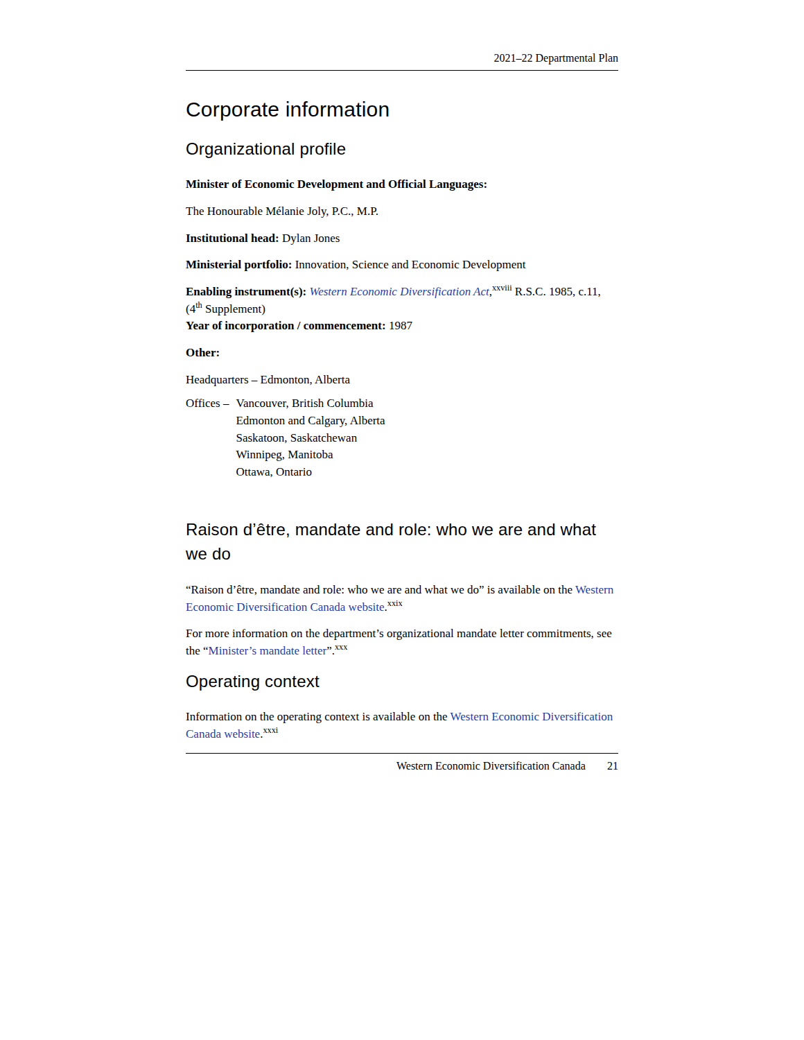2021–22 Departmental Plan
Corporate information
Organizational profile
Minister of Economic Development and Official Languages:
The Honourable Mélanie Joly, P.C., M.P.
Institutional head: Dylan Jones
Ministerial portfolio: Innovation, Science and Economic Development
Enabling instrument(s): Western Economic Diversification Act,xxviii R.S.C. 1985, c.11, (4th Supplement)
Year of incorporation / commencement: 1987
Other:
Headquarters – Edmonton, Alberta
Offices –
Vancouver, British Columbia
Edmonton and Calgary, Alberta
Saskatoon, Saskatchewan
Winnipeg, Manitoba
Ottawa, Ontario
Raison d’être, mandate and role: who we are and what we do
“Raison d’être, mandate and role: who we are and what we do” is available on the Western Economic Diversification Canada website.xxix
For more information on the department’s organizational mandate letter commitments, see the “Minister’s mandate letter”.xxx
Operating context
Information on the operating context is available on the Western Economic Diversification Canada website.xxxi
Western Economic Diversification Canada 21